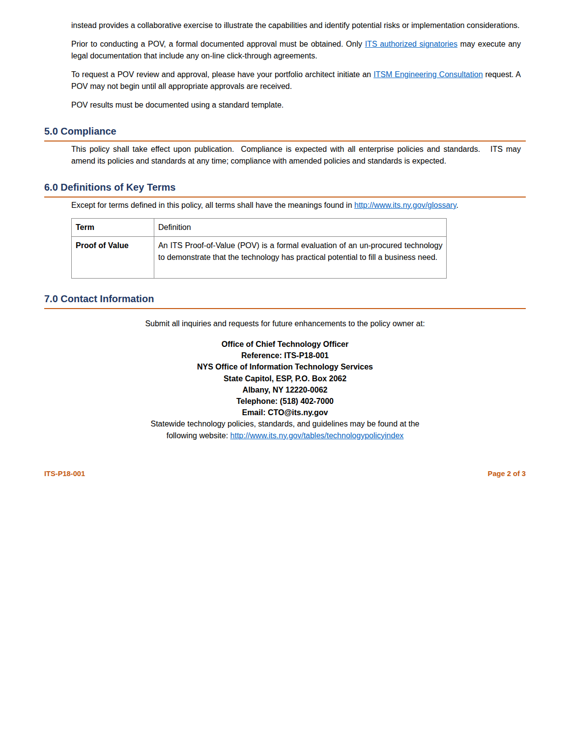instead provides a collaborative exercise to illustrate the capabilities and identify potential risks or implementation considerations.
Prior to conducting a POV, a formal documented approval must be obtained. Only ITS authorized signatories may execute any legal documentation that include any on-line click-through agreements.
To request a POV review and approval, please have your portfolio architect initiate an ITSM Engineering Consultation request. A POV may not begin until all appropriate approvals are received.
POV results must be documented using a standard template.
5.0 Compliance
This policy shall take effect upon publication. Compliance is expected with all enterprise policies and standards. ITS may amend its policies and standards at any time; compliance with amended policies and standards is expected.
6.0 Definitions of Key Terms
Except for terms defined in this policy, all terms shall have the meanings found in http://www.its.ny.gov/glossary.
| Term | Definition |
| --- | --- |
| Proof of Value | An ITS Proof-of-Value (POV) is a formal evaluation of an un-procured technology to demonstrate that the technology has practical potential to fill a business need. |
7.0 Contact Information
Submit all inquiries and requests for future enhancements to the policy owner at:
Office of Chief Technology Officer
Reference: ITS-P18-001
NYS Office of Information Technology Services
State Capitol, ESP, P.O. Box 2062
Albany, NY 12220-0062
Telephone: (518) 402-7000
Email: CTO@its.ny.gov
Statewide technology policies, standards, and guidelines may be found at the
following website: http://www.its.ny.gov/tables/technologypolicyindex
ITS-P18-001 Page 2 of 3